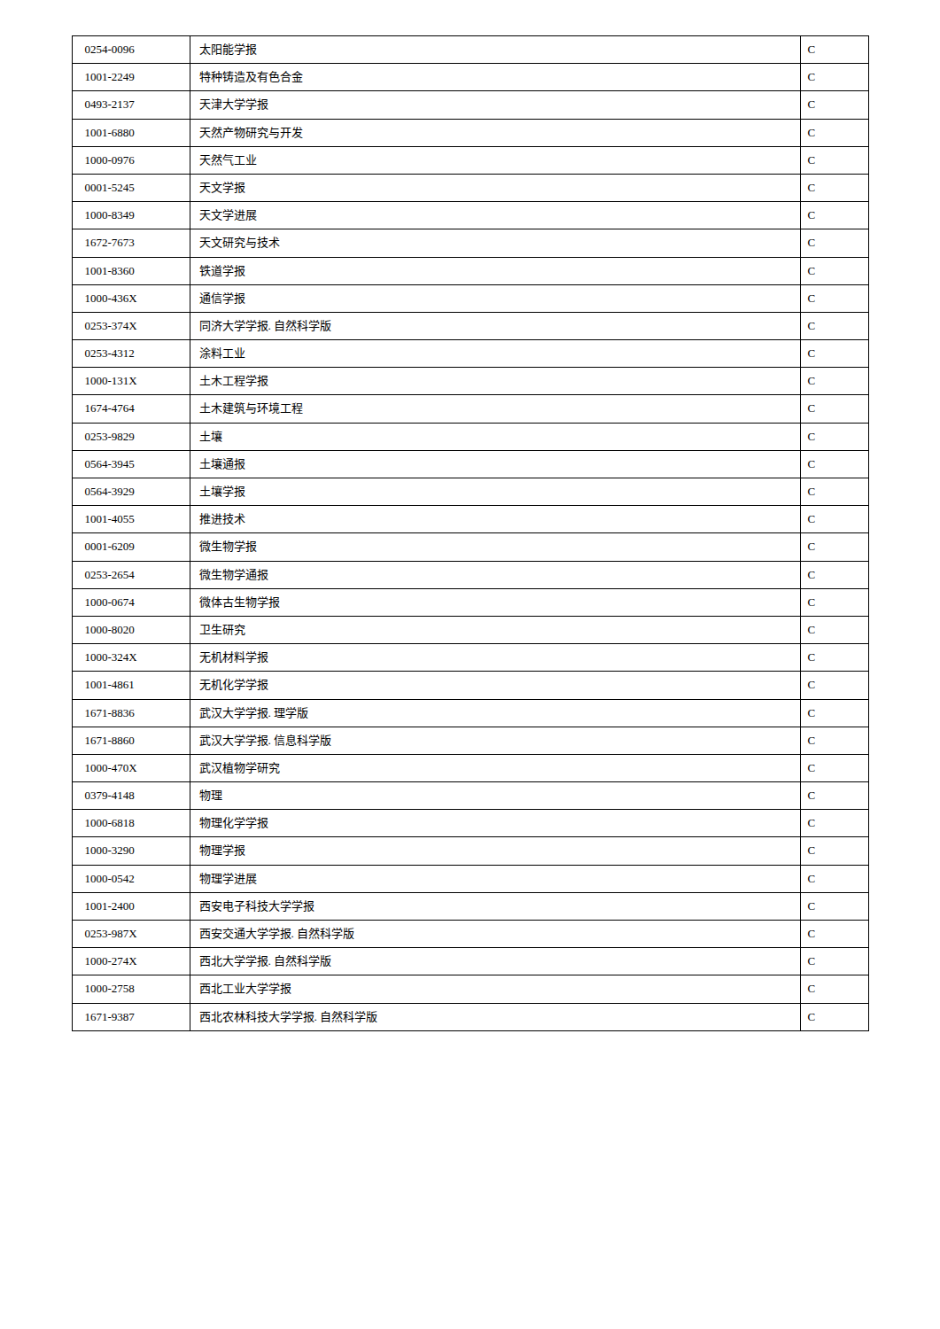| 0254-0096 | 太阳能学报 | C |
| 1001-2249 | 特种铸造及有色合金 | C |
| 0493-2137 | 天津大学学报 | C |
| 1001-6880 | 天然产物研究与开发 | C |
| 1000-0976 | 天然气工业 | C |
| 0001-5245 | 天文学报 | C |
| 1000-8349 | 天文学进展 | C |
| 1672-7673 | 天文研究与技术 | C |
| 1001-8360 | 铁道学报 | C |
| 1000-436X | 通信学报 | C |
| 0253-374X | 同济大学学报. 自然科学版 | C |
| 0253-4312 | 涂料工业 | C |
| 1000-131X | 土木工程学报 | C |
| 1674-4764 | 土木建筑与环境工程 | C |
| 0253-9829 | 土壤 | C |
| 0564-3945 | 土壤通报 | C |
| 0564-3929 | 土壤学报 | C |
| 1001-4055 | 推进技术 | C |
| 0001-6209 | 微生物学报 | C |
| 0253-2654 | 微生物学通报 | C |
| 1000-0674 | 微体古生物学报 | C |
| 1000-8020 | 卫生研究 | C |
| 1000-324X | 无机材料学报 | C |
| 1001-4861 | 无机化学学报 | C |
| 1671-8836 | 武汉大学学报. 理学版 | C |
| 1671-8860 | 武汉大学学报. 信息科学版 | C |
| 1000-470X | 武汉植物学研究 | C |
| 0379-4148 | 物理 | C |
| 1000-6818 | 物理化学学报 | C |
| 1000-3290 | 物理学报 | C |
| 1000-0542 | 物理学进展 | C |
| 1001-2400 | 西安电子科技大学学报 | C |
| 0253-987X | 西安交通大学学报. 自然科学版 | C |
| 1000-274X | 西北大学学报. 自然科学版 | C |
| 1000-2758 | 西北工业大学学报 | C |
| 1671-9387 | 西北农林科技大学学报. 自然科学版 | C |